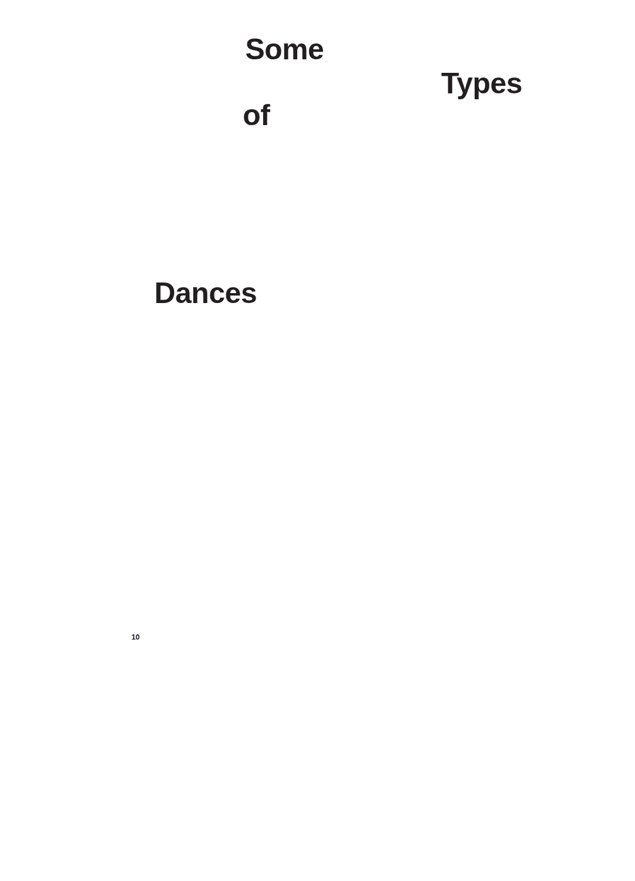Some Types of Dances
10